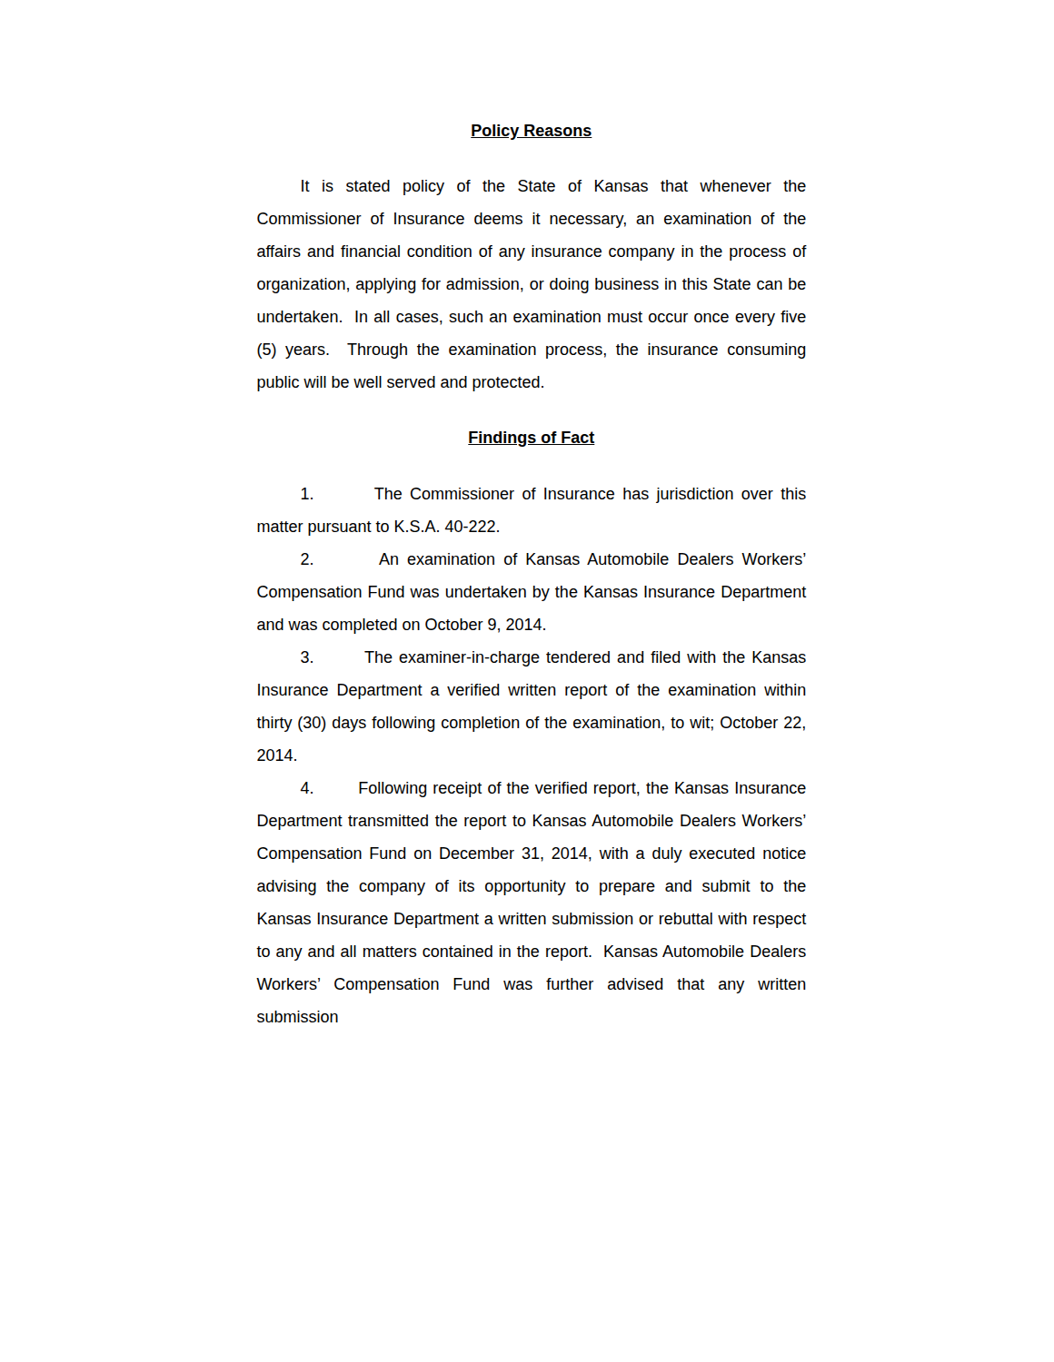Policy Reasons
It is stated policy of the State of Kansas that whenever the Commissioner of Insurance deems it necessary, an examination of the affairs and financial condition of any insurance company in the process of organization, applying for admission, or doing business in this State can be undertaken. In all cases, such an examination must occur once every five (5) years. Through the examination process, the insurance consuming public will be well served and protected.
Findings of Fact
1. The Commissioner of Insurance has jurisdiction over this matter pursuant to K.S.A. 40-222.
2. An examination of Kansas Automobile Dealers Workers’ Compensation Fund was undertaken by the Kansas Insurance Department and was completed on October 9, 2014.
3. The examiner-in-charge tendered and filed with the Kansas Insurance Department a verified written report of the examination within thirty (30) days following completion of the examination, to wit; October 22, 2014.
4. Following receipt of the verified report, the Kansas Insurance Department transmitted the report to Kansas Automobile Dealers Workers’ Compensation Fund on December 31, 2014, with a duly executed notice advising the company of its opportunity to prepare and submit to the Kansas Insurance Department a written submission or rebuttal with respect to any and all matters contained in the report. Kansas Automobile Dealers Workers’ Compensation Fund was further advised that any written submission